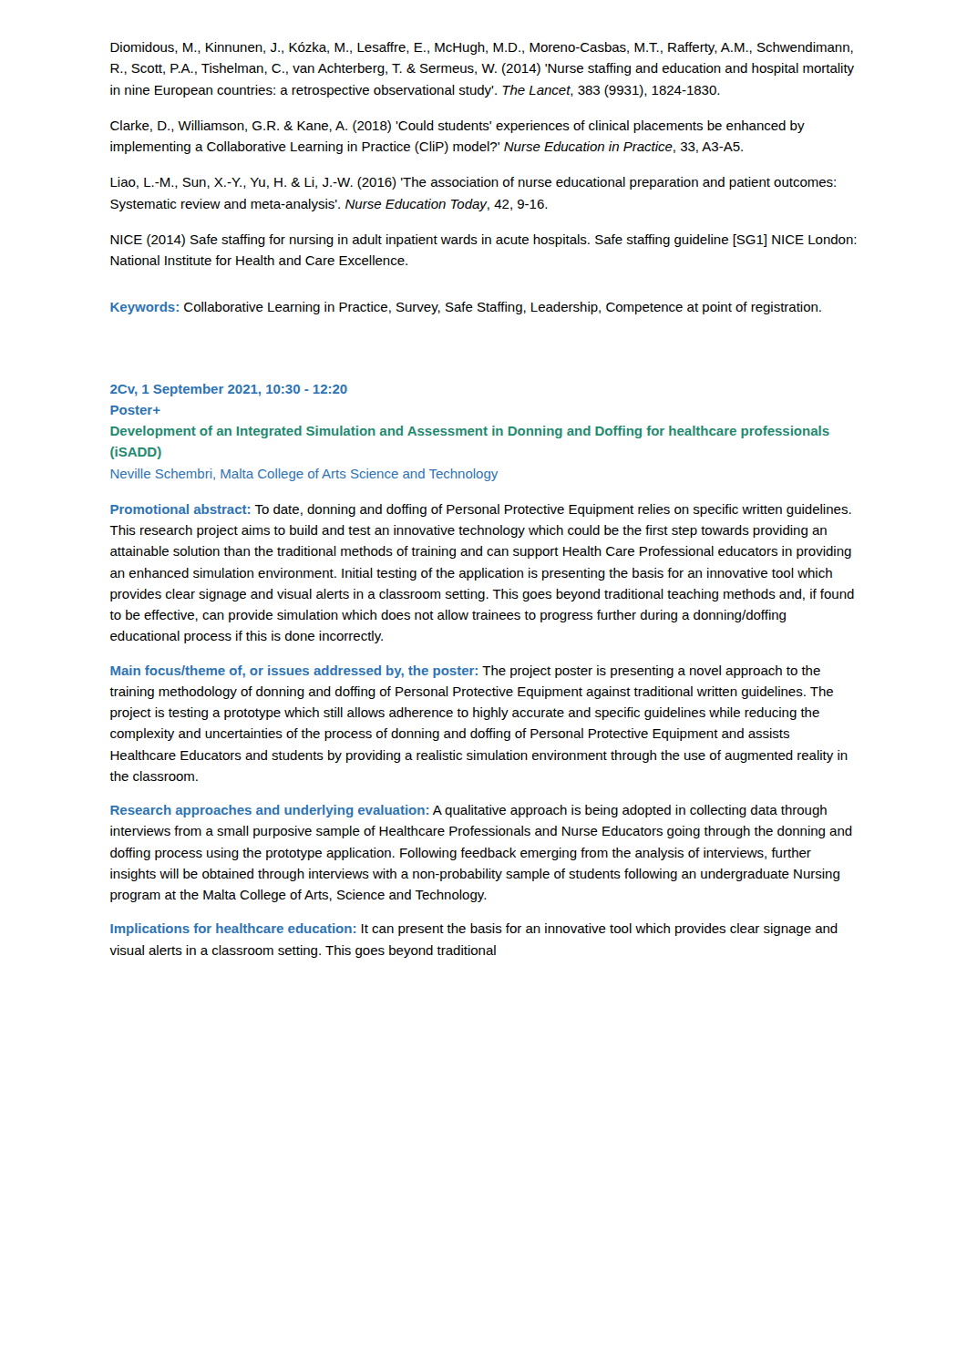Diomidous, M., Kinnunen, J., Kózka, M., Lesaffre, E., McHugh, M.D., Moreno-Casbas, M.T., Rafferty, A.M., Schwendimann, R., Scott, P.A., Tishelman, C., van Achterberg, T. & Sermeus, W. (2014) 'Nurse staffing and education and hospital mortality in nine European countries: a retrospective observational study'. The Lancet, 383 (9931), 1824-1830.
Clarke, D., Williamson, G.R. & Kane, A. (2018) 'Could students' experiences of clinical placements be enhanced by implementing a Collaborative Learning in Practice (CliP) model?' Nurse Education in Practice, 33, A3-A5.
Liao, L.-M., Sun, X.-Y., Yu, H. & Li, J.-W. (2016) 'The association of nurse educational preparation and patient outcomes: Systematic review and meta-analysis'. Nurse Education Today, 42, 9-16.
NICE (2014) Safe staffing for nursing in adult inpatient wards in acute hospitals. Safe staffing guideline [SG1] NICE London: National Institute for Health and Care Excellence.
Keywords: Collaborative Learning in Practice, Survey, Safe Staffing, Leadership, Competence at point of registration.
2Cv, 1 September 2021, 10:30 - 12:20
Poster+
Development of an Integrated Simulation and Assessment in Donning and Doffing for healthcare professionals (iSADD)
Neville Schembri, Malta College of Arts Science and Technology
Promotional abstract: To date, donning and doffing of Personal Protective Equipment relies on specific written guidelines. This research project aims to build and test an innovative technology which could be the first step towards providing an attainable solution than the traditional methods of training and can support Health Care Professional educators in providing an enhanced simulation environment. Initial testing of the application is presenting the basis for an innovative tool which provides clear signage and visual alerts in a classroom setting. This goes beyond traditional teaching methods and, if found to be effective, can provide simulation which does not allow trainees to progress further during a donning/doffing educational process if this is done incorrectly.
Main focus/theme of, or issues addressed by, the poster: The project poster is presenting a novel approach to the training methodology of donning and doffing of Personal Protective Equipment against traditional written guidelines. The project is testing a prototype which still allows adherence to highly accurate and specific guidelines while reducing the complexity and uncertainties of the process of donning and doffing of Personal Protective Equipment and assists Healthcare Educators and students by providing a realistic simulation environment through the use of augmented reality in the classroom.
Research approaches and underlying evaluation: A qualitative approach is being adopted in collecting data through interviews from a small purposive sample of Healthcare Professionals and Nurse Educators going through the donning and doffing process using the prototype application. Following feedback emerging from the analysis of interviews, further insights will be obtained through interviews with a non-probability sample of students following an undergraduate Nursing program at the Malta College of Arts, Science and Technology.
Implications for healthcare education: It can present the basis for an innovative tool which provides clear signage and visual alerts in a classroom setting. This goes beyond traditional